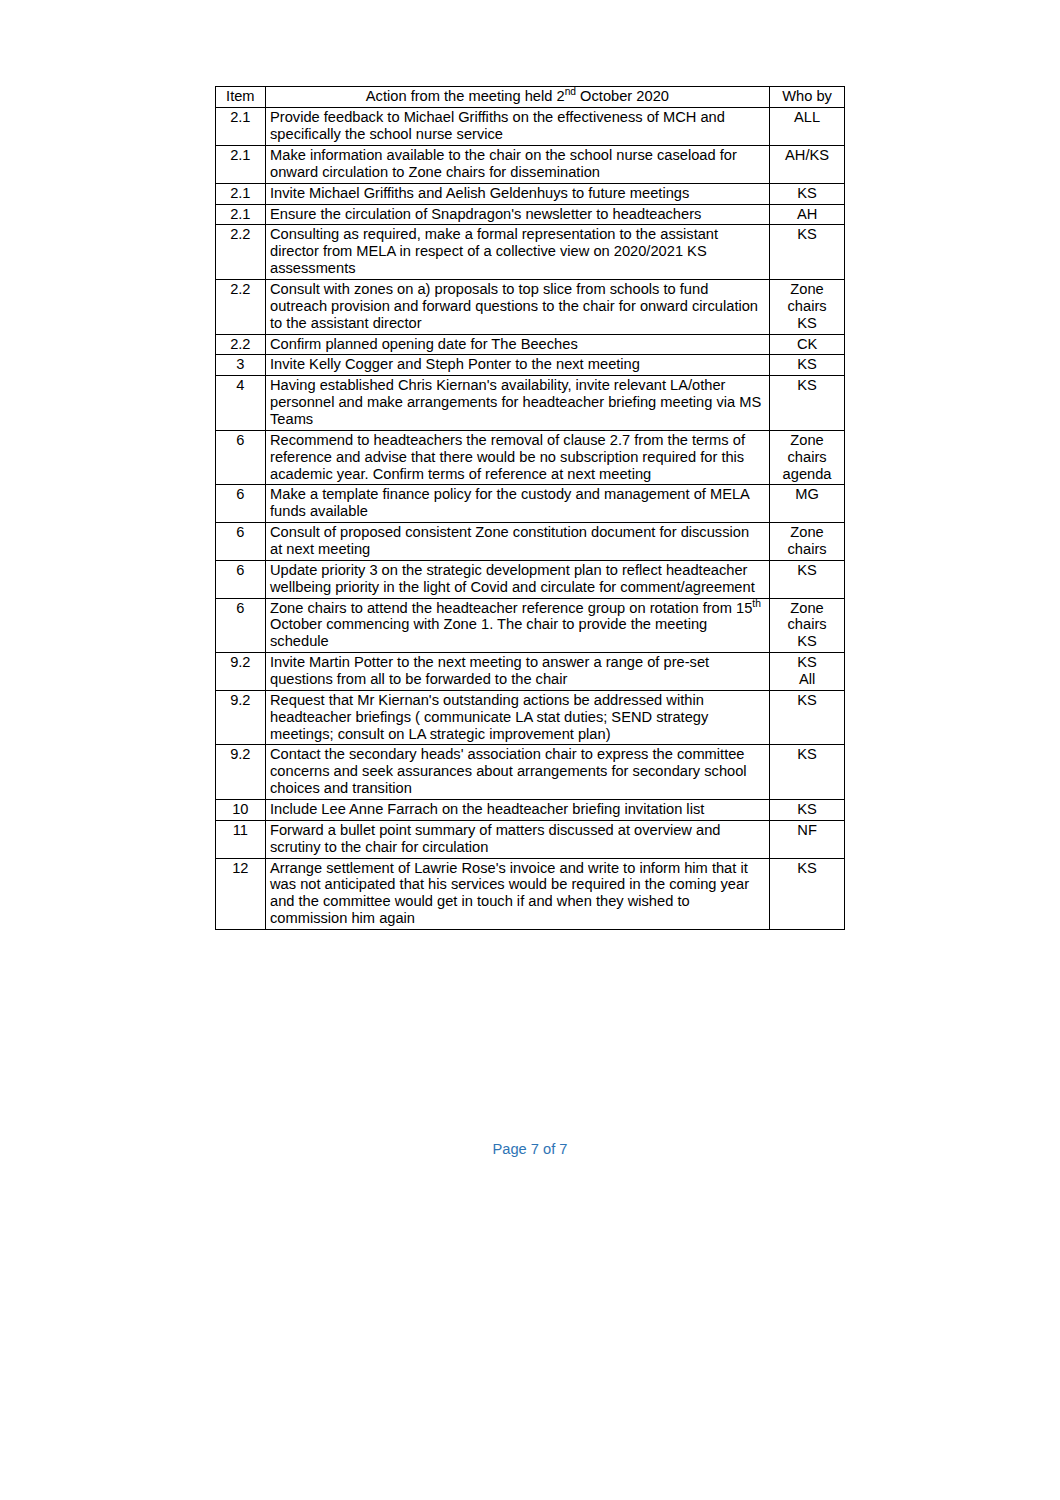| Item | Action from the meeting held 2 nd October 2020 | Who by |
| --- | --- | --- |
| 2.1 | Provide feedback to Michael Griffiths on the effectiveness of MCH and specifically the school nurse service | ALL |
| 2.1 | Make information available to the chair on the school nurse caseload for onward circulation to Zone chairs for dissemination | AH/KS |
| 2.1 | Invite Michael Griffiths and Aelish Geldenhuys to future meetings | KS |
| 2.1 | Ensure the circulation of Snapdragon's newsletter to headteachers | AH |
| 2.2 | Consulting as required, make a formal representation to the assistant director from MELA in respect of a collective view on 2020/2021 KS assessments | KS |
| 2.2 | Consult with zones on a) proposals to top slice from schools to fund outreach provision and forward questions to the chair for onward circulation to the assistant director | Zone chairs KS |
| 2.2 | Confirm planned opening date for The Beeches | CK |
| 3 | Invite Kelly Cogger and Steph Ponter to the next meeting | KS |
| 4 | Having established Chris Kiernan's availability, invite relevant LA/other personnel and make arrangements for headteacher briefing meeting via MS Teams | KS |
| 6 | Recommend to headteachers the removal of clause 2.7 from the terms of reference and advise that there would be no subscription required for this academic year. Confirm terms of reference at next meeting | Zone chairs agenda |
| 6 | Make a template finance policy for the custody and management of MELA funds available | MG |
| 6 | Consult of proposed consistent Zone constitution document for discussion at next meeting | Zone chairs |
| 6 | Update priority 3 on the strategic development plan to reflect headteacher wellbeing priority in the light of Covid and circulate for comment/agreement | KS |
| 6 | Zone chairs to attend the headteacher reference group on rotation from 15 th October commencing with Zone 1. The chair to provide the meeting schedule | Zone chairs KS |
| 9.2 | Invite Martin Potter to the next meeting to answer a range of pre-set questions from all to be forwarded to the chair | KS All |
| 9.2 | Request that Mr Kiernan's outstanding actions be addressed within headteacher briefings ( communicate LA stat duties; SEND strategy meetings; consult on LA strategic improvement plan) | KS |
| 9.2 | Contact the secondary heads' association chair to express the committee concerns and seek assurances about arrangements for secondary school choices and transition | KS |
| 10 | Include Lee Anne Farrach on the headteacher briefing invitation list | KS |
| 11 | Forward a bullet point summary of matters discussed at overview and scrutiny to the chair for circulation | NF |
| 12 | Arrange settlement of Lawrie Rose's invoice and write to inform him that it was not anticipated that his services would be required in the coming year and the committee would get in touch if and when they wished to commission him again | KS |
Page 7 of 7